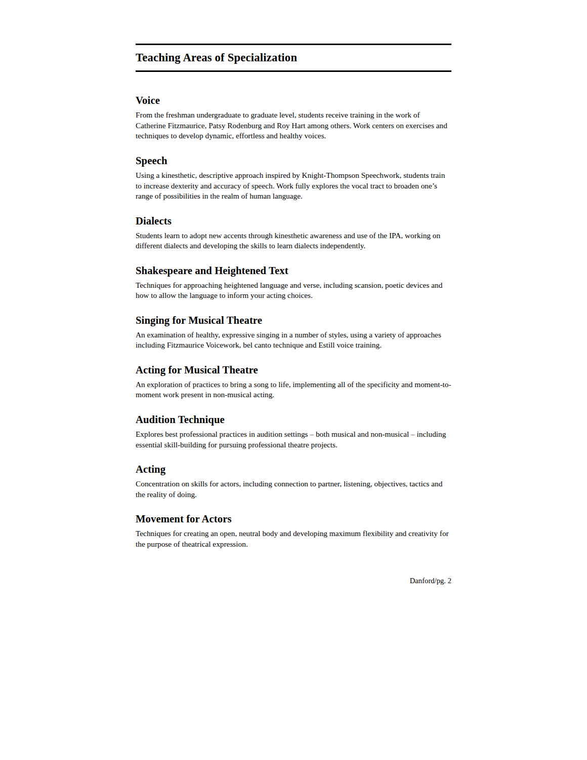Teaching Areas of Specialization
Voice
From the freshman undergraduate to graduate level, students receive training in the work of Catherine Fitzmaurice, Patsy Rodenburg and Roy Hart among others. Work centers on exercises and techniques to develop dynamic, effortless and healthy voices.
Speech
Using a kinesthetic, descriptive approach inspired by Knight-Thompson Speechwork, students train to increase dexterity and accuracy of speech. Work fully explores the vocal tract to broaden one’s range of possibilities in the realm of human language.
Dialects
Students learn to adopt new accents through kinesthetic awareness and use of the IPA, working on different dialects and developing the skills to learn dialects independently.
Shakespeare and Heightened Text
Techniques for approaching heightened language and verse, including scansion, poetic devices and how to allow the language to inform your acting choices.
Singing for Musical Theatre
An examination of healthy, expressive singing in a number of styles, using a variety of approaches including Fitzmaurice Voicework, bel canto technique and Estill voice training.
Acting for Musical Theatre
An exploration of practices to bring a song to life, implementing all of the specificity and moment-to-moment work present in non-musical acting.
Audition Technique
Explores best professional practices in audition settings – both musical and non-musical – including essential skill-building for pursuing professional theatre projects.
Acting
Concentration on skills for actors, including connection to partner, listening, objectives, tactics and the reality of doing.
Movement for Actors
Techniques for creating an open, neutral body and developing maximum flexibility and creativity for the purpose of theatrical expression.
Danford/pg. 2